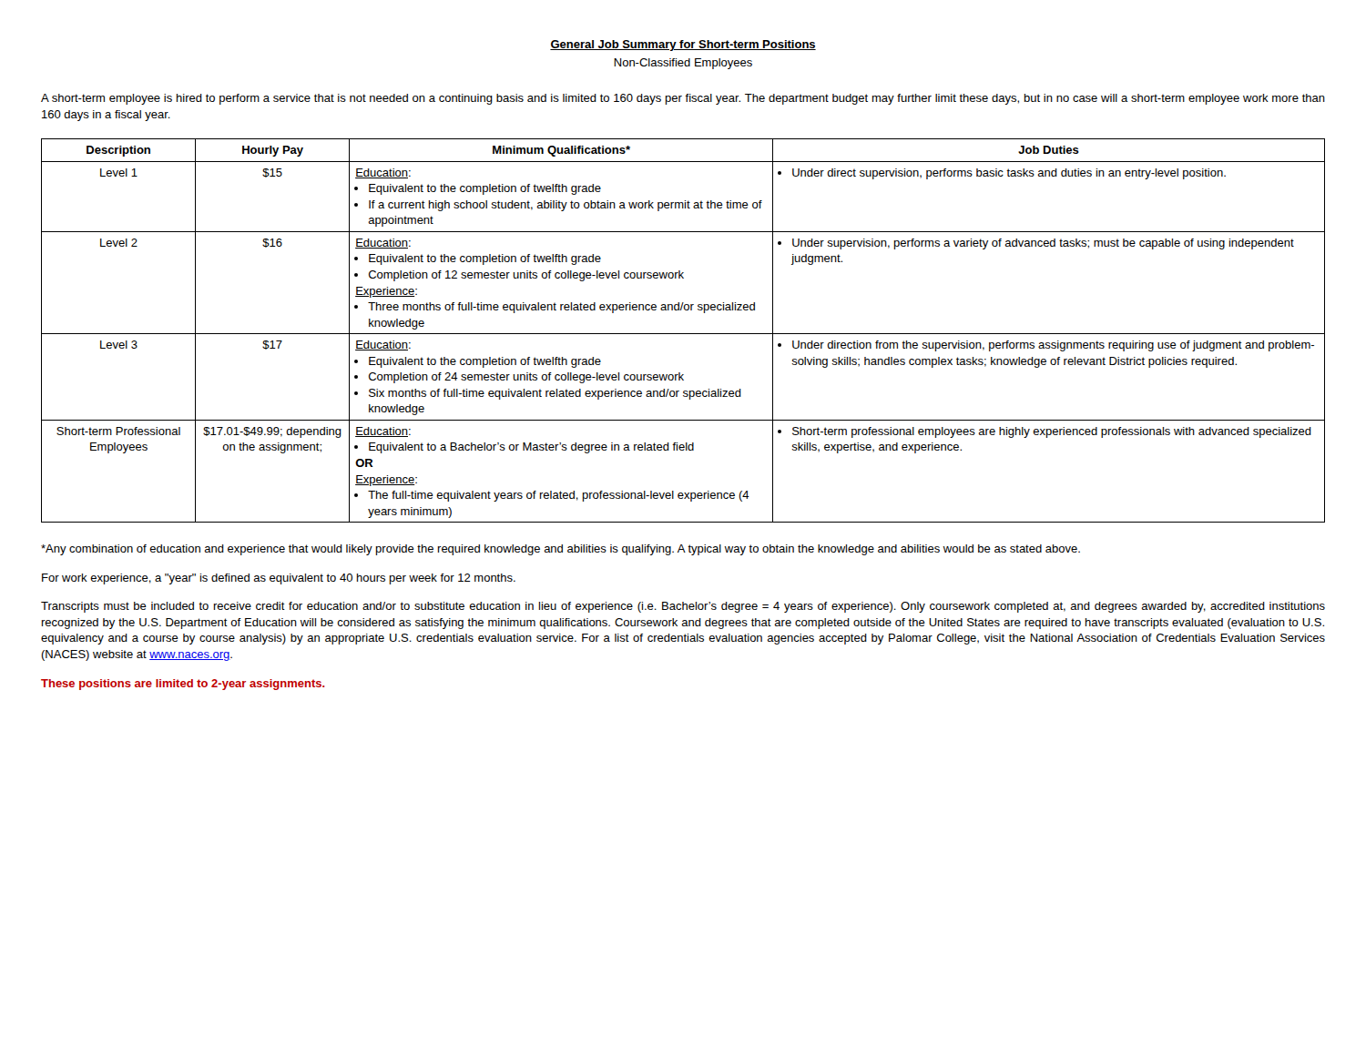General Job Summary for Short-term Positions
Non-Classified Employees
A short-term employee is hired to perform a service that is not needed on a continuing basis and is limited to 160 days per fiscal year. The department budget may further limit these days, but in no case will a short-term employee work more than 160 days in a fiscal year.
| Description | Hourly Pay | Minimum Qualifications* | Job Duties |
| --- | --- | --- | --- |
| Level 1 | $15 | Education : Equivalent to the completion of twelfth grade If a current high school student, ability to obtain a work permit at the time of appointment | Under direct supervision, performs basic tasks and duties in an entry-level position. |
| Level 2 | $16 | Education : Equivalent to the completion of twelfth grade Completion of 12 semester units of college-level coursework Experience : Three months of full-time equivalent related experience and/or specialized knowledge | Under supervision, performs a variety of advanced tasks; must be capable of using independent judgment. |
| Level 3 | $17 | Education : Equivalent to the completion of twelfth grade Completion of 24 semester units of college-level coursework Six months of full-time equivalent related experience and/or specialized knowledge | Under direction from the supervision, performs assignments requiring use of judgment and problem-solving skills; handles complex tasks; knowledge of relevant District policies required. |
| Short-term Professional Employees | $17.01-$49.99; depending on the assignment; | Education : Equivalent to a Bachelor’s or Master’s degree in a related field OR Experience : The full-time equivalent years of related, professional-level experience (4 years minimum) | Short-term professional employees are highly experienced professionals with advanced specialized skills, expertise, and experience. |
*Any combination of education and experience that would likely provide the required knowledge and abilities is qualifying. A typical way to obtain the knowledge and abilities would be as stated above.
For work experience, a "year" is defined as equivalent to 40 hours per week for 12 months.
Transcripts must be included to receive credit for education and/or to substitute education in lieu of experience (i.e. Bachelor’s degree = 4 years of experience). Only coursework completed at, and degrees awarded by, accredited institutions recognized by the U.S. Department of Education will be considered as satisfying the minimum qualifications. Coursework and degrees that are completed outside of the United States are required to have transcripts evaluated (evaluation to U.S. equivalency and a course by course analysis) by an appropriate U.S. credentials evaluation service. For a list of credentials evaluation agencies accepted by Palomar College, visit the National Association of Credentials Evaluation Services (NACES) website at www.naces.org.
These positions are limited to 2-year assignments.